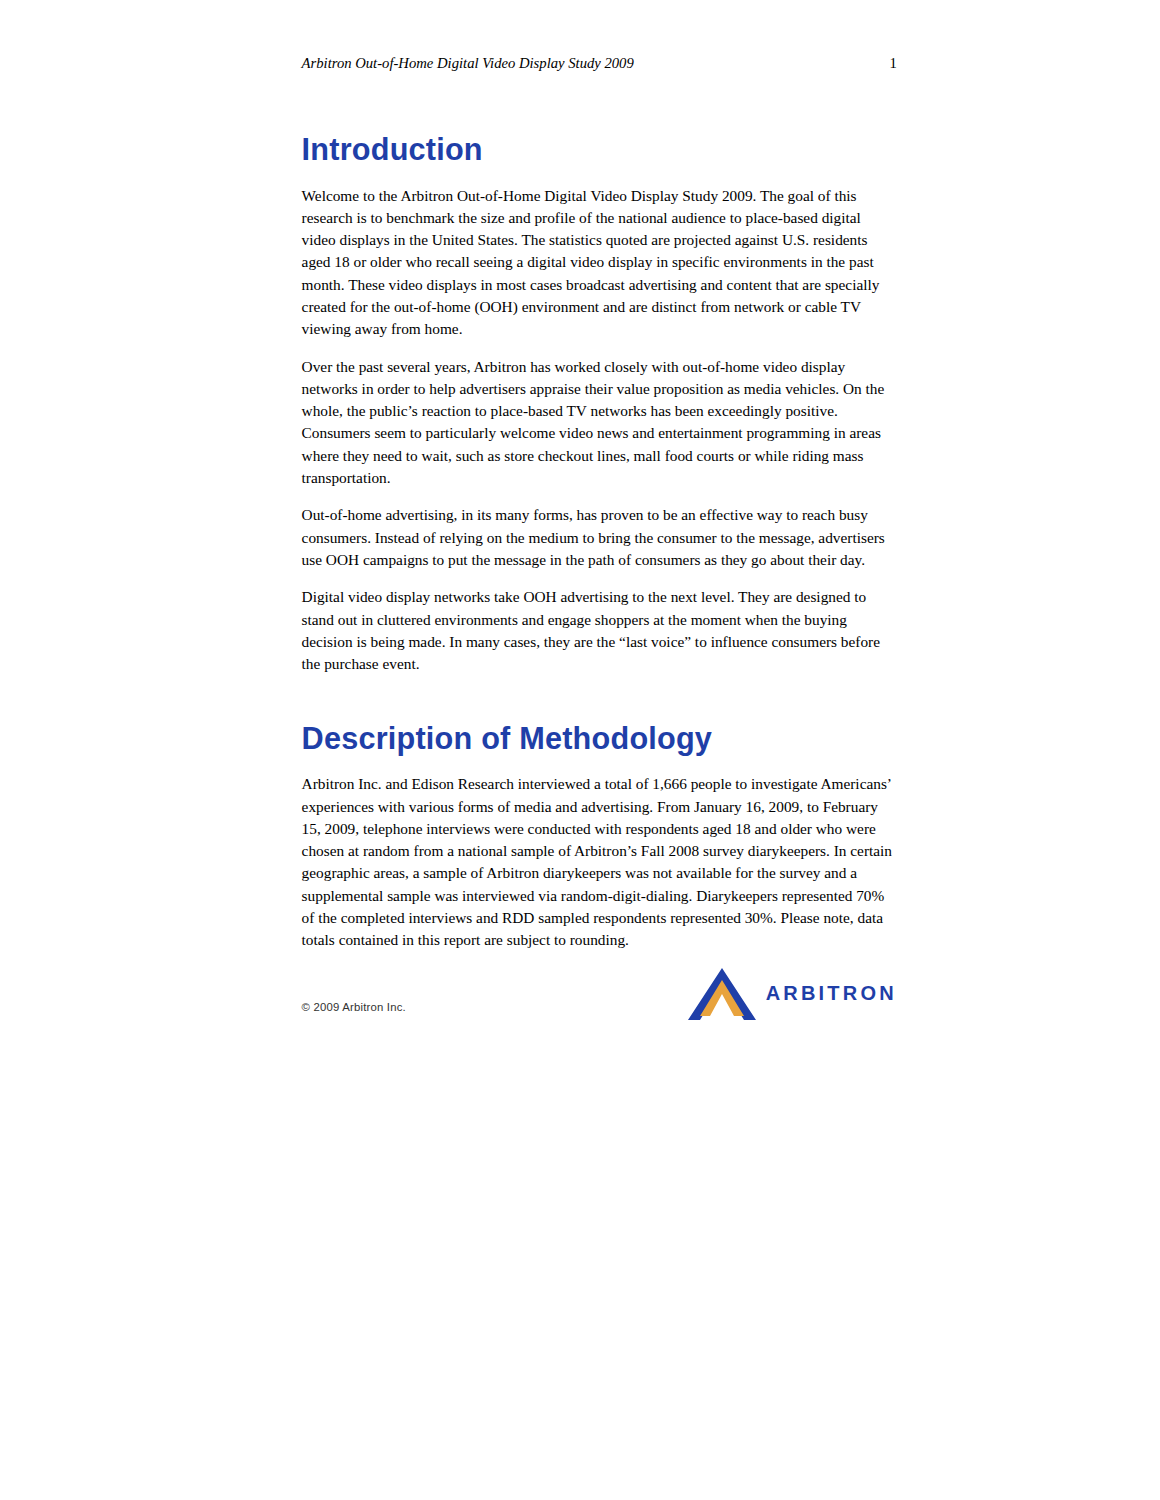Arbitron Out-of-Home Digital Video Display Study 2009 1
Introduction
Welcome to the Arbitron Out-of-Home Digital Video Display Study 2009. The goal of this research is to benchmark the size and profile of the national audience to place-based digital video displays in the United States. The statistics quoted are projected against U.S. residents aged 18 or older who recall seeing a digital video display in specific environments in the past month. These video displays in most cases broadcast advertising and content that are specially created for the out-of-home (OOH) environment and are distinct from network or cable TV viewing away from home.
Over the past several years, Arbitron has worked closely with out-of-home video display networks in order to help advertisers appraise their value proposition as media vehicles. On the whole, the public’s reaction to place-based TV networks has been exceedingly positive. Consumers seem to particularly welcome video news and entertainment programming in areas where they need to wait, such as store checkout lines, mall food courts or while riding mass transportation.
Out-of-home advertising, in its many forms, has proven to be an effective way to reach busy consumers. Instead of relying on the medium to bring the consumer to the message, advertisers use OOH campaigns to put the message in the path of consumers as they go about their day.
Digital video display networks take OOH advertising to the next level. They are designed to stand out in cluttered environments and engage shoppers at the moment when the buying decision is being made. In many cases, they are the “last voice” to influence consumers before the purchase event.
Description of Methodology
Arbitron Inc. and Edison Research interviewed a total of 1,666 people to investigate Americans’ experiences with various forms of media and advertising. From January 16, 2009, to February 15, 2009, telephone interviews were conducted with respondents aged 18 and older who were chosen at random from a national sample of Arbitron’s Fall 2008 survey diarykeepers. In certain geographic areas, a sample of Arbitron diarykeepers was not available for the survey and a supplemental sample was interviewed via random-digit-dialing. Diarykeepers represented 70% of the completed interviews and RDD sampled respondents represented 30%. Please note, data totals contained in this report are subject to rounding.
© 2009 Arbitron Inc.
ARBITRON